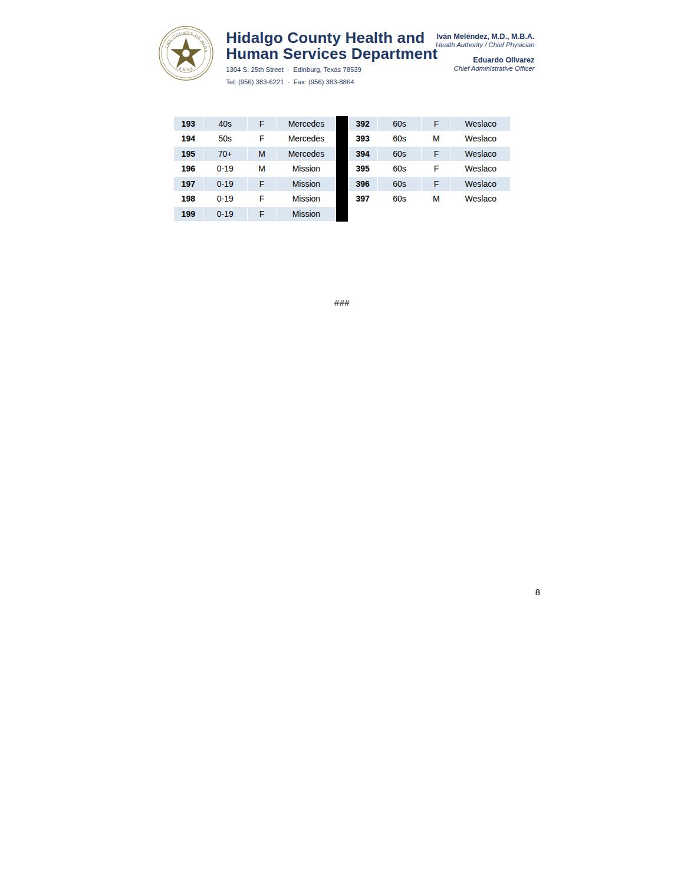THE COUNTY OF HIDALGO TEXAS
Hidalgo County Health and
Human Services Department
1304 S. 25th Street · Edinburg, Texas 78539
Tel: (956) 383-6221 · Fax: (956) 383-8864
Iván Meléndez, M.D., M.B.A.
Health Authority / Chief Physician
Eduardo Olivarez
Chief Administrative Officer
| 193 | 40s | F | Mercedes | | 392 | 60s | F | Weslaco |
| 194 | 50s | F | Mercedes | | 393 | 60s | M | Weslaco |
| 195 | 70+ | M | Mercedes | | 394 | 60s | F | Weslaco |
| 196 | 0-19 | M | Mission | | 395 | 60s | F | Weslaco |
| 197 | 0-19 | F | Mission | | 396 | 60s | F | Weslaco |
| 198 | 0-19 | F | Mission | | 397 | 60s | M | Weslaco |
| 199 | 0-19 | F | Mission | | | | | |
###
8